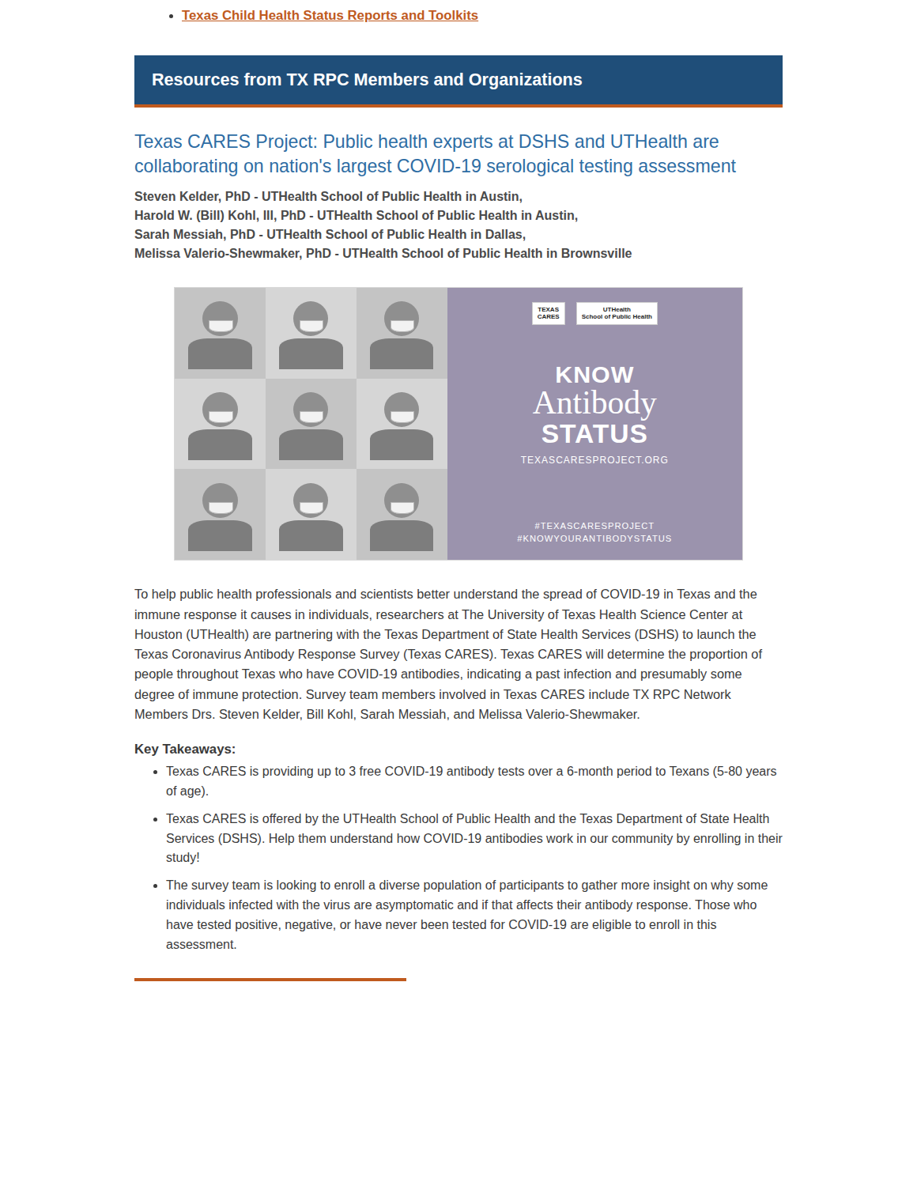Texas Child Health Status Reports and Toolkits
Resources from TX RPC Members and Organizations
Texas CARES Project: Public health experts at DSHS and UTHealth are collaborating on nation's largest COVID-19 serological testing assessment
Steven Kelder, PhD - UTHealth School of Public Health in Austin,
Harold W. (Bill) Kohl, III, PhD - UTHealth School of Public Health in Austin,
Sarah Messiah, PhD - UTHealth School of Public Health in Dallas,
Melissa Valerio-Shewmaker, PhD - UTHealth School of Public Health in Brownsville
TEXAS
CARES
UTHealth
School of Public Health
KNOW
Antibody
STATUS
TEXASCARESPROJECT.ORG
#TEXASCARESPROJECT
#KNOWYOURANTIBODYSTATUS
To help public health professionals and scientists better understand the spread of COVID-19 in Texas and the immune response it causes in individuals, researchers at The University of Texas Health Science Center at Houston (UTHealth) are partnering with the Texas Department of State Health Services (DSHS) to launch the Texas Coronavirus Antibody Response Survey (Texas CARES). Texas CARES will determine the proportion of people throughout Texas who have COVID-19 antibodies, indicating a past infection and presumably some degree of immune protection. Survey team members involved in Texas CARES include TX RPC Network Members Drs. Steven Kelder, Bill Kohl, Sarah Messiah, and Melissa Valerio-Shewmaker.
Key Takeaways:
Texas CARES is providing up to 3 free COVID-19 antibody tests over a 6-month period to Texans (5-80 years of age).
Texas CARES is offered by the UTHealth School of Public Health and the Texas Department of State Health Services (DSHS). Help them understand how COVID-19 antibodies work in our community by enrolling in their study!
The survey team is looking to enroll a diverse population of participants to gather more insight on why some individuals infected with the virus are asymptomatic and if that affects their antibody response. Those who have tested positive, negative, or have never been tested for COVID-19 are eligible to enroll in this assessment.